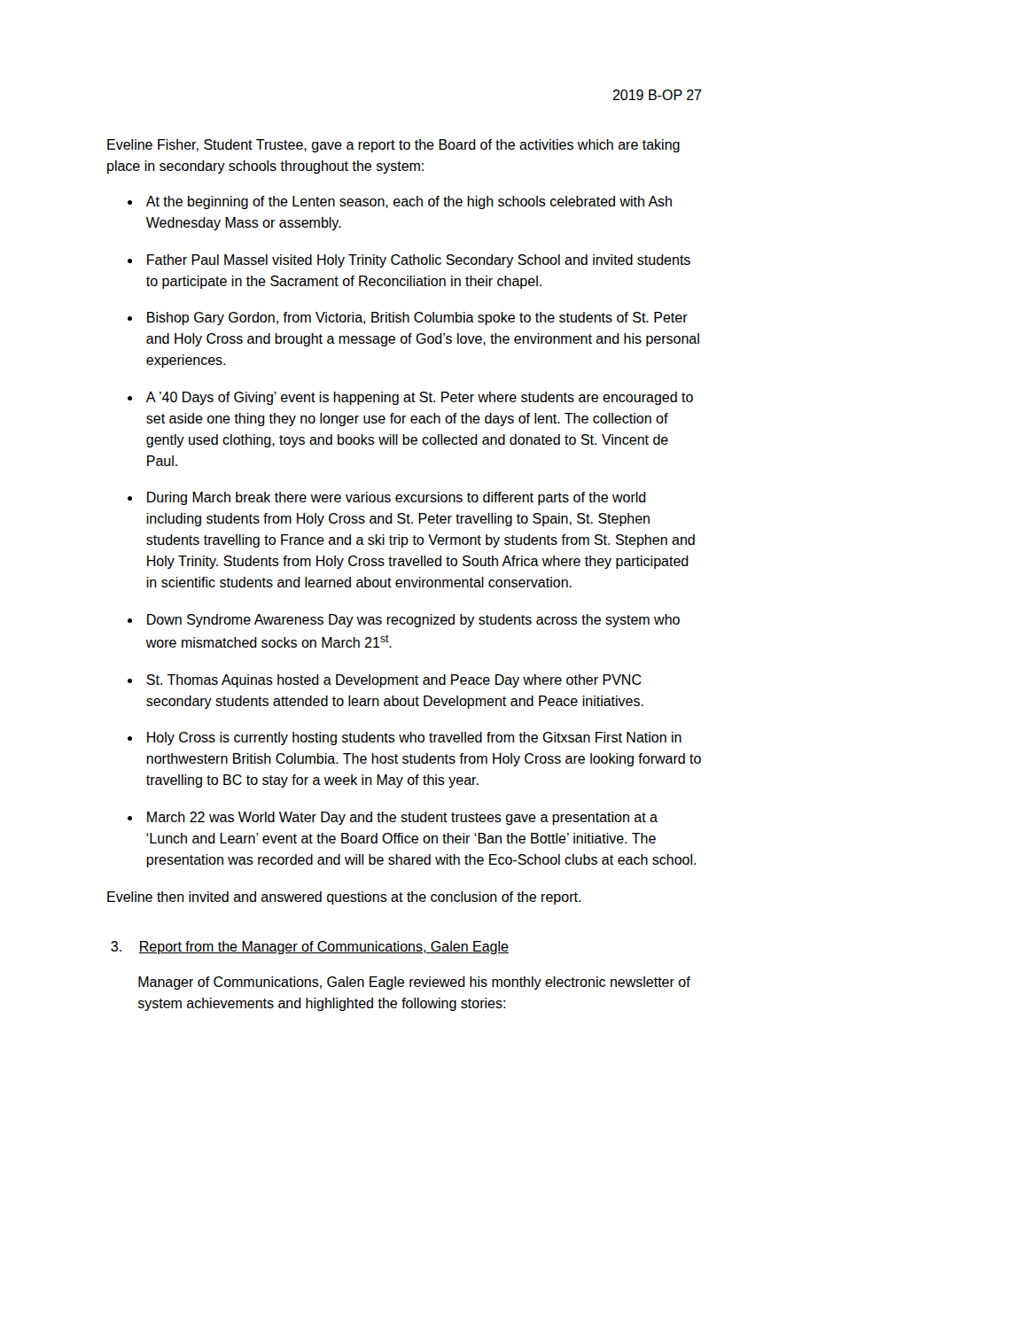2019 B-OP 27
Eveline Fisher, Student Trustee, gave a report to the Board of the activities which are taking place in secondary schools throughout the system:
At the beginning of the Lenten season, each of the high schools celebrated with Ash Wednesday Mass or assembly.
Father Paul Massel visited Holy Trinity Catholic Secondary School and invited students to participate in the Sacrament of Reconciliation in their chapel.
Bishop Gary Gordon, from Victoria, British Columbia spoke to the students of St. Peter and Holy Cross and brought a message of God’s love, the environment and his personal experiences.
A ’40 Days of Giving’ event is happening at St. Peter where students are encouraged to set aside one thing they no longer use for each of the days of lent. The collection of gently used clothing, toys and books will be collected and donated to St. Vincent de Paul.
During March break there were various excursions to different parts of the world including students from Holy Cross and St. Peter travelling to Spain, St. Stephen students travelling to France and a ski trip to Vermont by students from St. Stephen and Holy Trinity. Students from Holy Cross travelled to South Africa where they participated in scientific students and learned about environmental conservation.
Down Syndrome Awareness Day was recognized by students across the system who wore mismatched socks on March 21st.
St. Thomas Aquinas hosted a Development and Peace Day where other PVNC secondary students attended to learn about Development and Peace initiatives.
Holy Cross is currently hosting students who travelled from the Gitxsan First Nation in northwestern British Columbia. The host students from Holy Cross are looking forward to travelling to BC to stay for a week in May of this year.
March 22 was World Water Day and the student trustees gave a presentation at a ‘Lunch and Learn’ event at the Board Office on their ‘Ban the Bottle’ initiative. The presentation was recorded and will be shared with the Eco-School clubs at each school.
Eveline then invited and answered questions at the conclusion of the report.
3. Report from the Manager of Communications, Galen Eagle
Manager of Communications, Galen Eagle reviewed his monthly electronic newsletter of system achievements and highlighted the following stories: